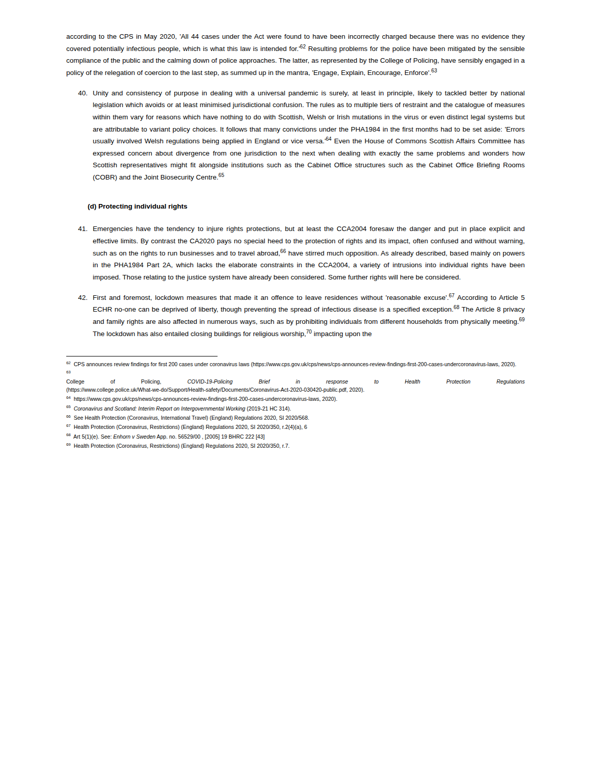according to the CPS in May 2020, 'All 44 cases under the Act were found to have been incorrectly charged because there was no evidence they covered potentially infectious people, which is what this law is intended for.'62 Resulting problems for the police have been mitigated by the sensible compliance of the public and the calming down of police approaches. The latter, as represented by the College of Policing, have sensibly engaged in a policy of the relegation of coercion to the last step, as summed up in the mantra, 'Engage, Explain, Encourage, Enforce'.63
40.
Unity and consistency of purpose in dealing with a universal pandemic is surely, at least in principle, likely to tackled better by national legislation which avoids or at least minimised jurisdictional confusion. The rules as to multiple tiers of restraint and the catalogue of measures within them vary for reasons which have nothing to do with Scottish, Welsh or Irish mutations in the virus or even distinct legal systems but are attributable to variant policy choices. It follows that many convictions under the PHA1984 in the first months had to be set aside: 'Errors usually involved Welsh regulations being applied in England or vice versa.'64 Even the House of Commons Scottish Affairs Committee has expressed concern about divergence from one jurisdiction to the next when dealing with exactly the same problems and wonders how Scottish representatives might fit alongside institutions such as the Cabinet Office structures such as the Cabinet Office Briefing Rooms (COBR) and the Joint Biosecurity Centre.65
(d) Protecting individual rights
41.
Emergencies have the tendency to injure rights protections, but at least the CCA2004 foresaw the danger and put in place explicit and effective limits. By contrast the CA2020 pays no special heed to the protection of rights and its impact, often confused and without warning, such as on the rights to run businesses and to travel abroad,66 have stirred much opposition. As already described, based mainly on powers in the PHA1984 Part 2A, which lacks the elaborate constraints in the CCA2004, a variety of intrusions into individual rights have been imposed. Those relating to the justice system have already been considered. Some further rights will here be considered.
42.
First and foremost, lockdown measures that made it an offence to leave residences without 'reasonable excuse'.67 According to Article 5 ECHR no-one can be deprived of liberty, though preventing the spread of infectious disease is a specified exception.68 The Article 8 privacy and family rights are also affected in numerous ways, such as by prohibiting individuals from different households from physically meeting.69 The lockdown has also entailed closing buildings for religious worship,70 impacting upon the
62 CPS announces review findings for first 200 cases under coronavirus laws (https://www.cps.gov.uk/cps/news/cps-announces-review-findings-first-200-cases-undercoronavirus-laws, 2020).
63 College of Policing, COVID-19-Policing Brief in response to Health Protection Regulations (https://www.college.police.uk/What-we-do/Support/Health-safety/Documents/Coronavirus-Act-2020-030420-public.pdf, 2020).
64 https://www.cps.gov.uk/cps/news/cps-announces-review-findings-first-200-cases-undercoronavirus-laws, 2020).
65 Coronavirus and Scotland: Interim Report on Intergovernmental Working (2019-21 HC 314).
66 See Health Protection (Coronavirus, International Travel) (England) Regulations 2020, SI 2020/568.
67 Health Protection (Coronavirus, Restrictions) (England) Regulations 2020, SI 2020/350, r.2(4)(a), 6
68 Art 5(1)(e). See: Enhorn v Sweden App. no. 56529/00 , [2005] 19 BHRC 222 [43]
69 Health Protection (Coronavirus, Restrictions) (England) Regulations 2020, SI 2020/350, r.7.